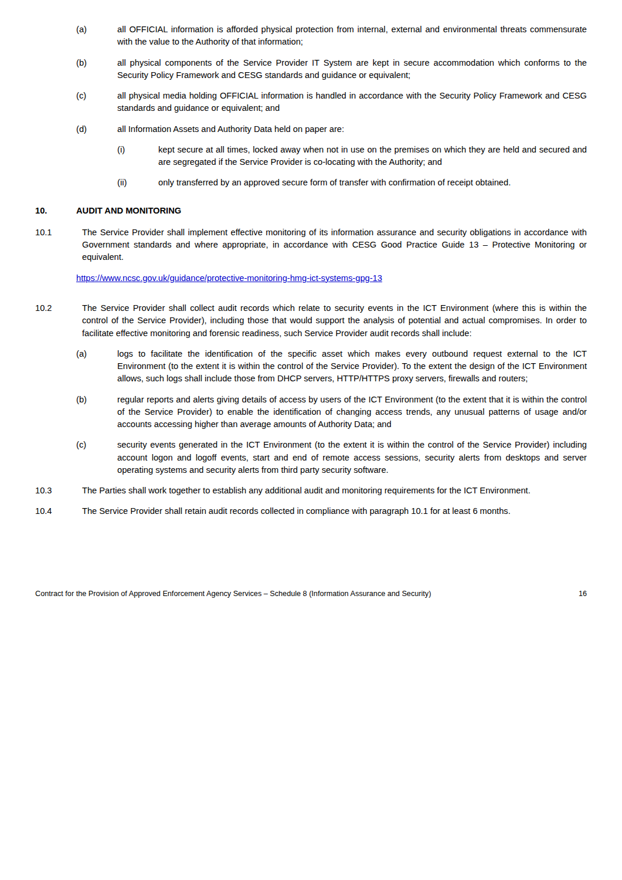(a)
all OFFICIAL information is afforded physical protection from internal, external and environmental threats commensurate with the value to the Authority of that information;
(b)
all physical components of the Service Provider IT System are kept in secure accommodation which conforms to the Security Policy Framework and CESG standards and guidance or equivalent;
(c)
all physical media holding OFFICIAL information is handled in accordance with the Security Policy Framework and CESG standards and guidance or equivalent; and
(d)
all Information Assets and Authority Data held on paper are:
(i)
kept secure at all times, locked away when not in use on the premises on which they are held and secured and are segregated if the Service Provider is co-locating with the Authority; and
(ii)
only transferred by an approved secure form of transfer with confirmation of receipt obtained.
10. AUDIT AND MONITORING
10.1
The Service Provider shall implement effective monitoring of its information assurance and security obligations in accordance with Government standards and where appropriate, in accordance with CESG Good Practice Guide 13 – Protective Monitoring or equivalent.
https://www.ncsc.gov.uk/guidance/protective-monitoring-hmg-ict-systems-gpg-13
10.2
The Service Provider shall collect audit records which relate to security events in the ICT Environment (where this is within the control of the Service Provider), including those that would support the analysis of potential and actual compromises. In order to facilitate effective monitoring and forensic readiness, such Service Provider audit records shall include:
(a)
logs to facilitate the identification of the specific asset which makes every outbound request external to the ICT Environment (to the extent it is within the control of the Service Provider). To the extent the design of the ICT Environment allows, such logs shall include those from DHCP servers, HTTP/HTTPS proxy servers, firewalls and routers;
(b)
regular reports and alerts giving details of access by users of the ICT Environment (to the extent that it is within the control of the Service Provider) to enable the identification of changing access trends, any unusual patterns of usage and/or accounts accessing higher than average amounts of Authority Data; and
(c)
security events generated in the ICT Environment (to the extent it is within the control of the Service Provider) including account logon and logoff events, start and end of remote access sessions, security alerts from desktops and server operating systems and security alerts from third party security software.
10.3
The Parties shall work together to establish any additional audit and monitoring requirements for the ICT Environment.
10.4
The Service Provider shall retain audit records collected in compliance with paragraph 10.1 for at least 6 months.
Contract for the Provision of Approved Enforcement Agency Services – Schedule 8 (Information Assurance and Security)
16